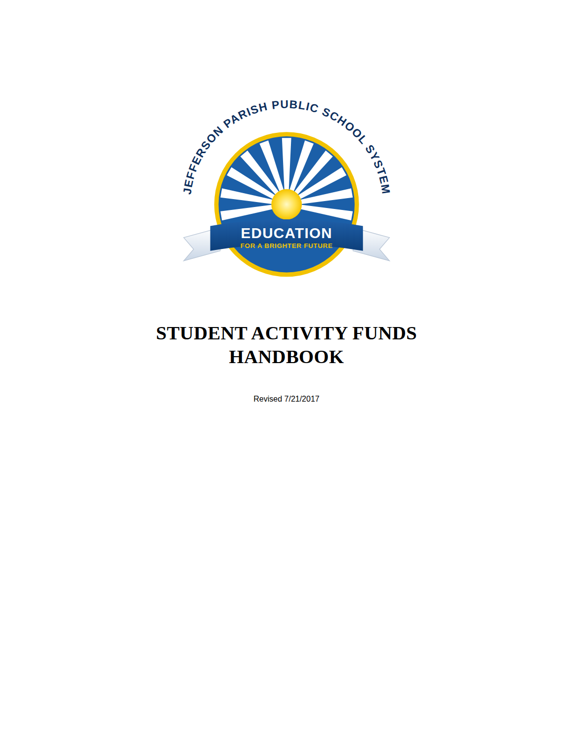JEFFERSON PARISH PUBLIC SCHOOL SYSTEM EDUCATION FOR A BRIGHTER FUTURE
Student Activity Funds
Handbook
Revised 7/21/2017